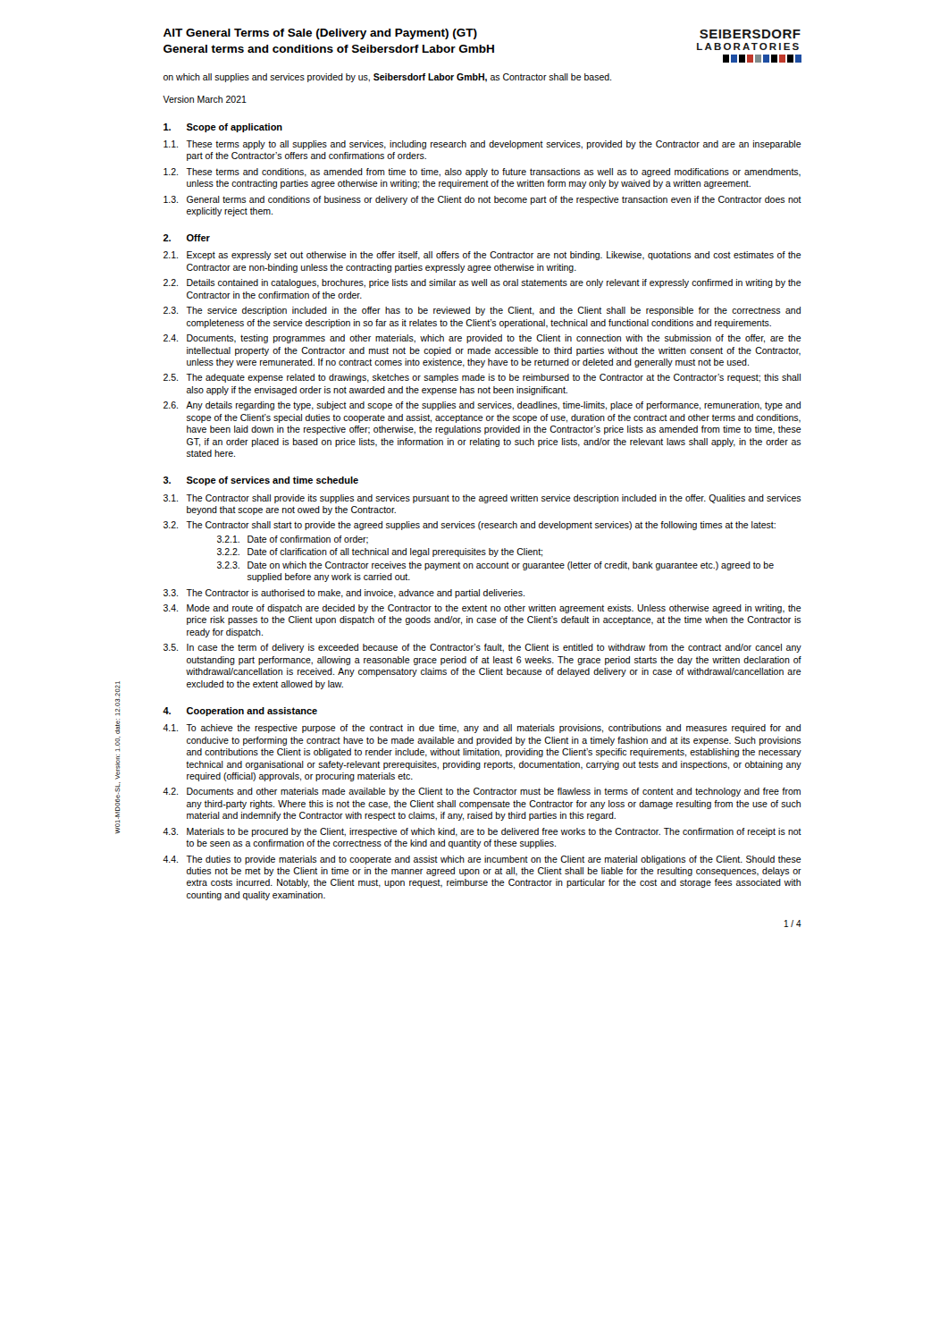W01-MD06e-SL, Version: 1.00, date: 12.03.2021
AIT General Terms of Sale (Delivery and Payment) (GT)
General terms and conditions of Seibersdorf Labor GmbH
SEIBERSDORFLABORATORIES
on which all supplies and services provided by us, Seibersdorf Labor GmbH, as Contractor shall be based.
Version March 2021
1. Scope of application
1.1. These terms apply to all supplies and services, including research and development services, provided by the Contractor and are an inseparable part of the Contractor’s offers and confirmations of orders.
1.2. These terms and conditions, as amended from time to time, also apply to future transactions as well as to agreed modifications or amendments, unless the contracting parties agree otherwise in writing; the requirement of the written form may only by waived by a written agreement.
1.3. General terms and conditions of business or delivery of the Client do not become part of the respective transaction even if the Contractor does not explicitly reject them.
2. Offer
2.1. Except as expressly set out otherwise in the offer itself, all offers of the Contractor are not binding. Likewise, quotations and cost estimates of the Contractor are non-binding unless the contracting parties expressly agree otherwise in writing.
2.2. Details contained in catalogues, brochures, price lists and similar as well as oral statements are only relevant if expressly confirmed in writing by the Contractor in the confirmation of the order.
2.3. The service description included in the offer has to be reviewed by the Client, and the Client shall be responsible for the correctness and completeness of the service description in so far as it relates to the Client’s operational, technical and functional conditions and requirements.
2.4. Documents, testing programmes and other materials, which are provided to the Client in connection with the submission of the offer, are the intellectual property of the Contractor and must not be copied or made accessible to third parties without the written consent of the Contractor, unless they were remunerated. If no contract comes into existence, they have to be returned or deleted and generally must not be used.
2.5. The adequate expense related to drawings, sketches or samples made is to be reimbursed to the Contractor at the Contractor’s request; this shall also apply if the envisaged order is not awarded and the expense has not been insignificant.
2.6. Any details regarding the type, subject and scope of the supplies and services, deadlines, time-limits, place of performance, remuneration, type and scope of the Client’s special duties to cooperate and assist, acceptance or the scope of use, duration of the contract and other terms and conditions, have been laid down in the respective offer; otherwise, the regulations provided in the Contractor’s price lists as amended from time to time, these GT, if an order placed is based on price lists, the information in or relating to such price lists, and/or the relevant laws shall apply, in the order as stated here.
3. Scope of services and time schedule
3.1. The Contractor shall provide its supplies and services pursuant to the agreed written service description included in the offer. Qualities and services beyond that scope are not owed by the Contractor.
3.2. The Contractor shall start to provide the agreed supplies and services (research and development services) at the following times at the latest:
3.2.1. Date of confirmation of order;
3.2.2. Date of clarification of all technical and legal prerequisites by the Client;
3.2.3. Date on which the Contractor receives the payment on account or guarantee (letter of credit, bank guarantee etc.) agreed to be supplied before any work is carried out.
3.3. The Contractor is authorised to make, and invoice, advance and partial deliveries.
3.4. Mode and route of dispatch are decided by the Contractor to the extent no other written agreement exists. Unless otherwise agreed in writing, the price risk passes to the Client upon dispatch of the goods and/or, in case of the Client’s default in acceptance, at the time when the Contractor is ready for dispatch.
3.5. In case the term of delivery is exceeded because of the Contractor’s fault, the Client is entitled to withdraw from the contract and/or cancel any outstanding part performance, allowing a reasonable grace period of at least 6 weeks. The grace period starts the day the written declaration of withdrawal/cancellation is received. Any compensatory claims of the Client because of delayed delivery or in case of withdrawal/cancellation are excluded to the extent allowed by law.
4. Cooperation and assistance
4.1. To achieve the respective purpose of the contract in due time, any and all materials provisions, contributions and measures required for and conducive to performing the contract have to be made available and provided by the Client in a timely fashion and at its expense. Such provisions and contributions the Client is obligated to render include, without limitation, providing the Client’s specific requirements, establishing the necessary technical and organisational or safety-relevant prerequisites, providing reports, documentation, carrying out tests and inspections, or obtaining any required (official) approvals, or procuring materials etc.
4.2. Documents and other materials made available by the Client to the Contractor must be flawless in terms of content and technology and free from any third-party rights. Where this is not the case, the Client shall compensate the Contractor for any loss or damage resulting from the use of such material and indemnify the Contractor with respect to claims, if any, raised by third parties in this regard.
4.3. Materials to be procured by the Client, irrespective of which kind, are to be delivered free works to the Contractor. The confirmation of receipt is not to be seen as a confirmation of the correctness of the kind and quantity of these supplies.
4.4. The duties to provide materials and to cooperate and assist which are incumbent on the Client are material obligations of the Client. Should these duties not be met by the Client in time or in the manner agreed upon or at all, the Client shall be liable for the resulting consequences, delays or extra costs incurred. Notably, the Client must, upon request, reimburse the Contractor in particular for the cost and storage fees associated with counting and quality examination.
1 / 4